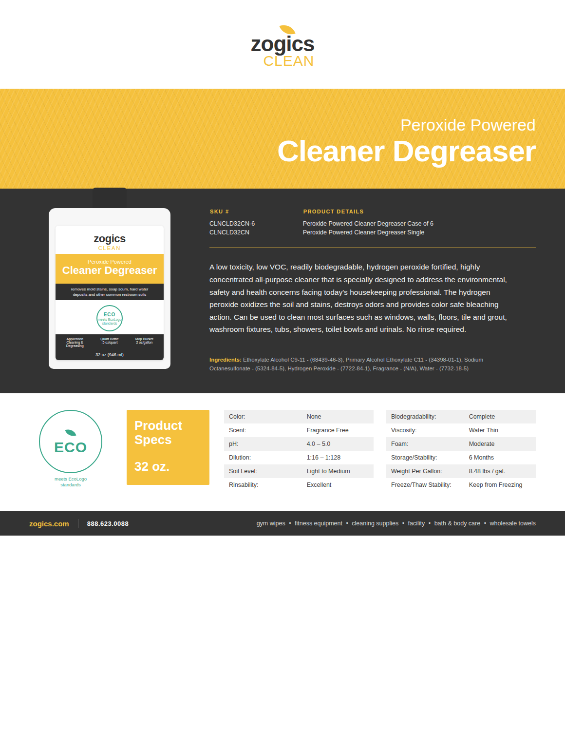zogics
CLEAN
Peroxide Powered
Cleaner Degreaser
zogics
CLEAN
Peroxide Powered
Cleaner Degreaser
removes mold stains, soap scum, hard water
deposits and other common restroom soils
ECO meets EcoLogo
standards
Application
Cleaning & Degreasing Quart Bottle
.5 oz/quart Mop Bucket
2 oz/gallon
32 oz (946 ml)
| SKU # | Product Details |
| --- | --- |
| CLNCLD32CN-6 | Peroxide Powered Cleaner Degreaser Case of 6 |
| CLNCLD32CN | Peroxide Powered Cleaner Degreaser Single |
A low toxicity, low VOC, readily biodegradable, hydrogen peroxide fortified, highly concentrated all-purpose cleaner that is specially designed to address the environmental, safety and health concerns facing today's housekeeping professional. The hydrogen peroxide oxidizes the soil and stains, destroys odors and provides color safe bleaching action. Can be used to clean most surfaces such as windows, walls, floors, tile and grout, washroom fixtures, tubs, showers, toilet bowls and urinals. No rinse required.
Ingredients: Ethoxylate Alcohol C9-11 - (68439-46-3), Primary Alcohol Ethoxylate C11 - (34398-01-1), Sodium Octanesulfonate - (5324-84-5), Hydrogen Peroxide - (7722-84-1), Fragrance - (N/A), Water - (7732-18-5)
ECO
meets EcoLogo
standards
Product
Specs
32 oz.
| Color: | None |
| Scent: | Fragrance Free |
| pH: | 4.0 – 5.0 |
| Dilution: | 1:16 – 1:128 |
| Soil Level: | Light to Medium |
| Rinsability: | Excellent |
| Biodegradability: | Complete |
| Viscosity: | Water Thin |
| Foam: | Moderate |
| Storage/Stability: | 6 Months |
| Weight Per Gallon: | 8.48 lbs / gal. |
| Freeze/Thaw Stability: | Keep from Freezing |
zogics.com 888.623.0088 gym wipes • fitness equipment • cleaning supplies • facility • bath & body care • wholesale towels